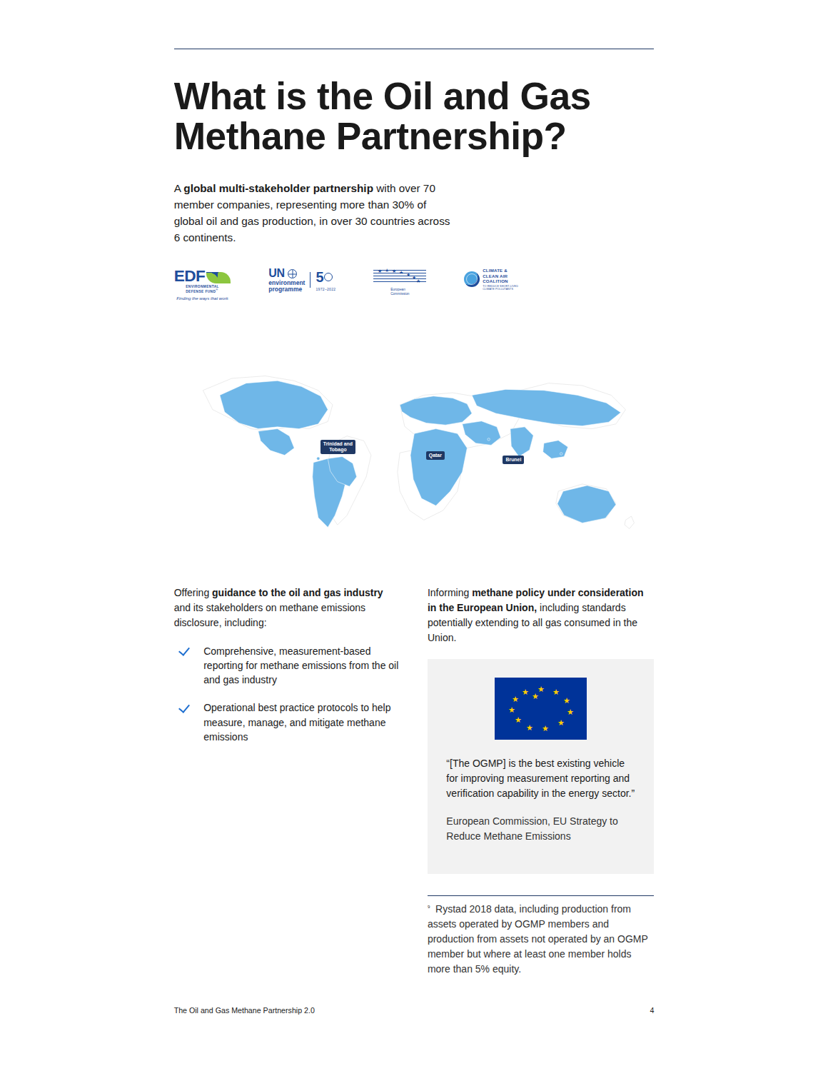What is the Oil and Gas
Methane Partnership?
A global multi-stakeholder partnership with over 70 member companies, representing more than 30% of global oil and gas production, in over 30 countries across 6 continents.
EDF
ENVIRONMENTAL
DEFENSE FUND®
Finding the ways that work
UN
environment
programme
5
1972–2022
★ ★ ★ ★ ★ ★ ★
European
Commission
CLIMATE &
CLEAN AIR
COALITION
TO REDUCE SHORT-LIVED
CLIMATE POLLUTANTS
Trinidad and
Tobago
Qatar
Brunei
Offering guidance to the oil and gas industry and its stakeholders on methane emissions disclosure, including:
Comprehensive, measurement-based reporting for methane emissions from the oil and gas industry
Operational best practice protocols to help measure, manage, and mitigate methane emissions
Informing methane policy under consideration in the European Union, including standards potentially extending to all gas consumed in the Union.
★ ★ ★ ★ ★ ★ ★ ★ ★ ★ ★ ★
“[The OGMP] is the best existing vehicle for improving measurement reporting and verification capability in the energy sector.”
European Commission, EU Strategy to Reduce Methane Emissions
9 Rystad 2018 data, including production from assets operated by OGMP members and production from assets not operated by an OGMP member but where at least one member holds more than 5% equity.
The Oil and Gas Methane Partnership 2.0 4